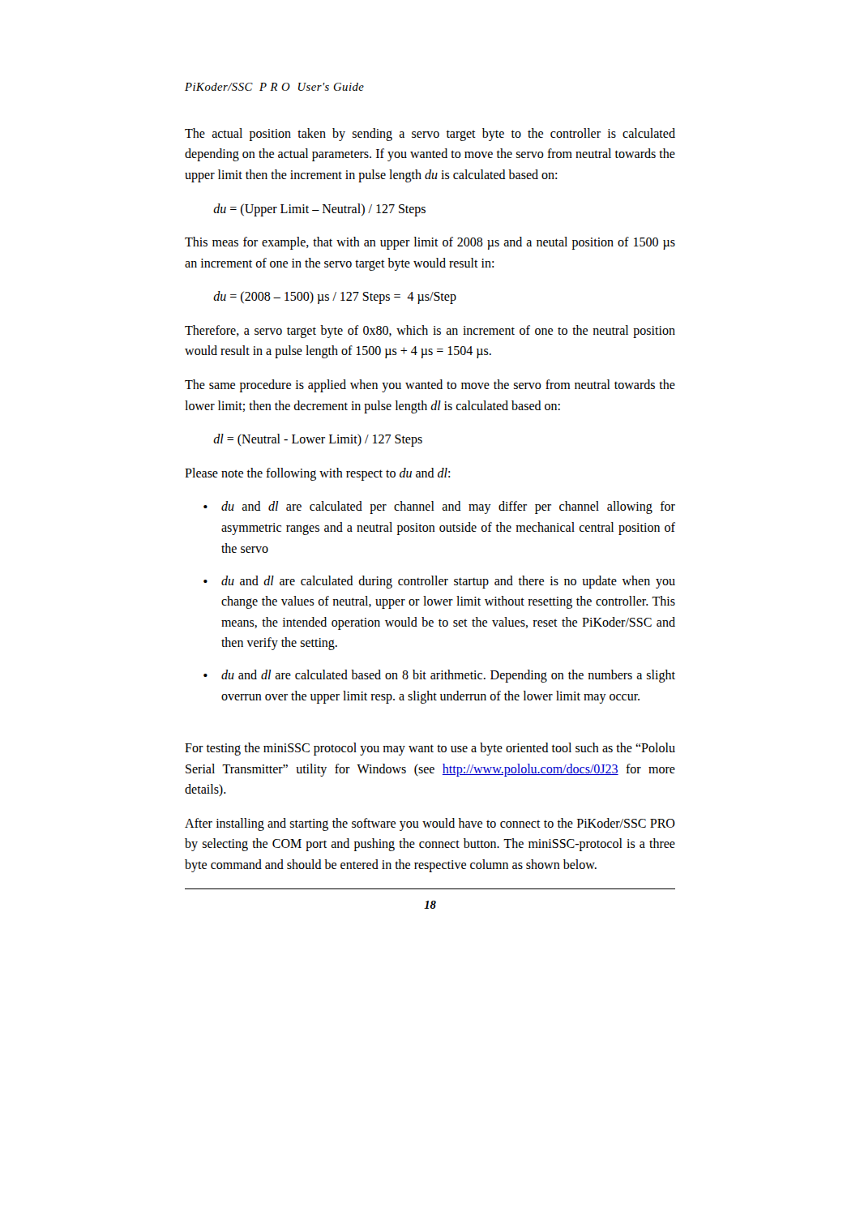PiKoder/SSC P R O User's Guide
The actual position taken by sending a servo target byte to the controller is calculated depending on the actual parameters. If you wanted to move the servo from neutral towards the upper limit then the increment in pulse length du is calculated based on:
du = (Upper Limit – Neutral) / 127 Steps
This meas for example, that with an upper limit of 2008 µs and a neutal position of 1500 µs an increment of one in the servo target byte would result in:
du = (2008 – 1500) µs / 127 Steps = 4 µs/Step
Therefore, a servo target byte of 0x80, which is an increment of one to the neutral position would result in a pulse length of 1500 µs + 4 µs = 1504 µs.
The same procedure is applied when you wanted to move the servo from neutral towards the lower limit; then the decrement in pulse length dl is calculated based on:
dl = (Neutral - Lower Limit) / 127 Steps
Please note the following with respect to du and dl:
du and dl are calculated per channel and may differ per channel allowing for asymmetric ranges and a neutral positon outside of the mechanical central position of the servo
du and dl are calculated during controller startup and there is no update when you change the values of neutral, upper or lower limit without resetting the controller. This means, the intended operation would be to set the values, reset the PiKoder/SSC and then verify the setting.
du and dl are calculated based on 8 bit arithmetic. Depending on the numbers a slight overrun over the upper limit resp. a slight underrun of the lower limit may occur.
For testing the miniSSC protocol you may want to use a byte oriented tool such as the “Pololu Serial Transmitter” utility for Windows (see http://www.pololu.com/docs/0J23 for more details).
After installing and starting the software you would have to connect to the PiKoder/SSC PRO by selecting the COM port and pushing the connect button. The miniSSC-protocol is a three byte command and should be entered in the respective column as shown below.
18